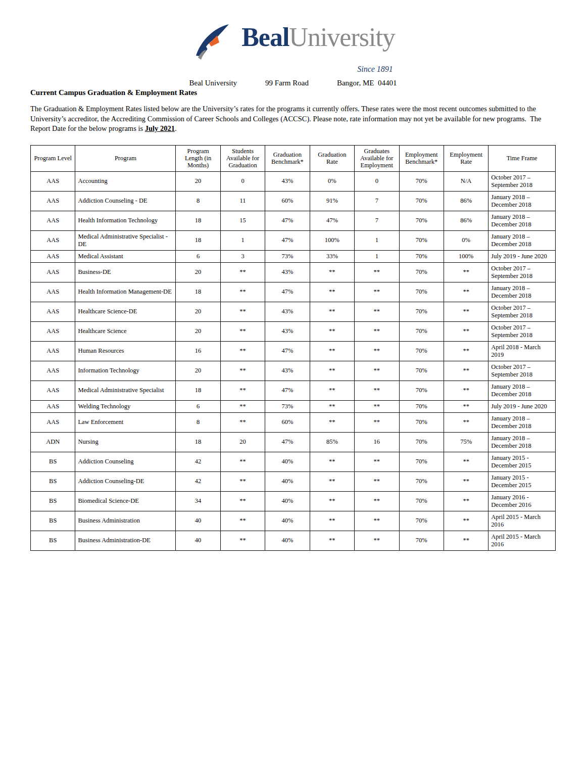Beal University
Since 1891
Beal University 99 Farm Road Bangor, ME 04401
Current Campus Graduation & Employment Rates
The Graduation & Employment Rates listed below are the University’s rates for the programs it currently offers. These rates were the most recent outcomes submitted to the University’s accreditor, the Accrediting Commission of Career Schools and Colleges (ACCSC). Please note, rate information may not yet be available for new programs. The Report Date for the below programs is July 2021.
| Program Level | Program | Program Length (in Months) | Students Available for Graduation | Graduation Benchmark* | Graduation Rate | Graduates Available for Employment | Employment Benchmark* | Employment Rate | Time Frame |
| --- | --- | --- | --- | --- | --- | --- | --- | --- | --- |
| AAS | Accounting | 20 | 0 | 43% | 0% | 0 | 70% | N/A | October 2017 – September 2018 |
| AAS | Addiction Counseling - DE | 8 | 11 | 60% | 91% | 7 | 70% | 86% | January 2018 – December 2018 |
| AAS | Health Information Technology | 18 | 15 | 47% | 47% | 7 | 70% | 86% | January 2018 – December 2018 |
| AAS | Medical Administrative Specialist - DE | 18 | 1 | 47% | 100% | 1 | 70% | 0% | January 2018 – December 2018 |
| AAS | Medical Assistant | 6 | 3 | 73% | 33% | 1 | 70% | 100% | July 2019 - June 2020 |
| AAS | Business-DE | 20 | ** | 43% | ** | ** | 70% | ** | October 2017 – September 2018 |
| AAS | Health Information Management-DE | 18 | ** | 47% | ** | ** | 70% | ** | January 2018 – December 2018 |
| AAS | Healthcare Science-DE | 20 | ** | 43% | ** | ** | 70% | ** | October 2017 – September 2018 |
| AAS | Healthcare Science | 20 | ** | 43% | ** | ** | 70% | ** | October 2017 – September 2018 |
| AAS | Human Resources | 16 | ** | 47% | ** | ** | 70% | ** | April 2018 - March 2019 |
| AAS | Information Technology | 20 | ** | 43% | ** | ** | 70% | ** | October 2017 – September 2018 |
| AAS | Medical Administrative Specialist | 18 | ** | 47% | ** | ** | 70% | ** | January 2018 – December 2018 |
| AAS | Welding Technology | 6 | ** | 73% | ** | ** | 70% | ** | July 2019 - June 2020 |
| AAS | Law Enforcement | 8 | ** | 60% | ** | ** | 70% | ** | January 2018 – December 2018 |
| ADN | Nursing | 18 | 20 | 47% | 85% | 16 | 70% | 75% | January 2018 – December 2018 |
| BS | Addiction Counseling | 42 | ** | 40% | ** | ** | 70% | ** | January 2015 - December 2015 |
| BS | Addiction Counseling-DE | 42 | ** | 40% | ** | ** | 70% | ** | January 2015 - December 2015 |
| BS | Biomedical Science-DE | 34 | ** | 40% | ** | ** | 70% | ** | January 2016 - December 2016 |
| BS | Business Administration | 40 | ** | 40% | ** | ** | 70% | ** | April 2015 - March 2016 |
| BS | Business Administration-DE | 40 | ** | 40% | ** | ** | 70% | ** | April 2015 - March 2016 |